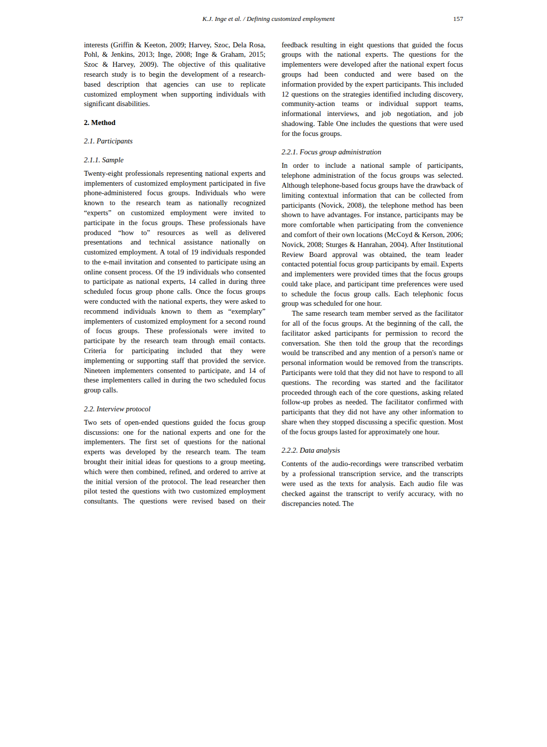K.J. Inge et al. / Defining customized employment 157
interests (Griffin & Keeton, 2009; Harvey, Szoc, Dela Rosa, Pohl, & Jenkins, 2013; Inge, 2008; Inge & Graham, 2015; Szoc & Harvey, 2009). The objective of this qualitative research study is to begin the development of a research-based description that agencies can use to replicate customized employment when supporting individuals with significant disabilities.
2. Method
2.1. Participants
2.1.1. Sample
Twenty-eight professionals representing national experts and implementers of customized employment participated in five phone-administered focus groups. Individuals who were known to the research team as nationally recognized “experts” on customized employment were invited to participate in the focus groups. These professionals have produced “how to” resources as well as delivered presentations and technical assistance nationally on customized employment. A total of 19 individuals responded to the e-mail invitation and consented to participate using an online consent process. Of the 19 individuals who consented to participate as national experts, 14 called in during three scheduled focus group phone calls. Once the focus groups were conducted with the national experts, they were asked to recommend individuals known to them as “exemplary” implementers of customized employment for a second round of focus groups. These professionals were invited to participate by the research team through email contacts. Criteria for participating included that they were implementing or supporting staff that provided the service. Nineteen implementers consented to participate, and 14 of these implementers called in during the two scheduled focus group calls.
2.2. Interview protocol
Two sets of open-ended questions guided the focus group discussions: one for the national experts and one for the implementers. The first set of questions for the national experts was developed by the research team. The team brought their initial ideas for questions to a group meeting, which were then combined, refined, and ordered to arrive at the initial version of the protocol. The lead researcher then pilot tested the questions with two customized employment consultants. The questions were revised based on their feedback resulting in eight questions that guided the focus groups with the national experts. The questions for the implementers were developed after the national expert focus groups had been conducted and were based on the information provided by the expert participants. This included 12 questions on the strategies identified including discovery, community-action teams or individual support teams, informational interviews, and job negotiation, and job shadowing. Table One includes the questions that were used for the focus groups.
2.2.1. Focus group administration
In order to include a national sample of participants, telephone administration of the focus groups was selected. Although telephone-based focus groups have the drawback of limiting contextual information that can be collected from participants (Novick, 2008), the telephone method has been shown to have advantages. For instance, participants may be more comfortable when participating from the convenience and comfort of their own locations (McCoyd & Kerson, 2006; Novick, 2008; Sturges & Hanrahan, 2004). After Institutional Review Board approval was obtained, the team leader contacted potential focus group participants by email. Experts and implementers were provided times that the focus groups could take place, and participant time preferences were used to schedule the focus group calls. Each telephonic focus group was scheduled for one hour.
The same research team member served as the facilitator for all of the focus groups. At the beginning of the call, the facilitator asked participants for permission to record the conversation. She then told the group that the recordings would be transcribed and any mention of a person's name or personal information would be removed from the transcripts. Participants were told that they did not have to respond to all questions. The recording was started and the facilitator proceeded through each of the core questions, asking related follow-up probes as needed. The facilitator confirmed with participants that they did not have any other information to share when they stopped discussing a specific question. Most of the focus groups lasted for approximately one hour.
2.2.2. Data analysis
Contents of the audio-recordings were transcribed verbatim by a professional transcription service, and the transcripts were used as the texts for analysis. Each audio file was checked against the transcript to verify accuracy, with no discrepancies noted. The